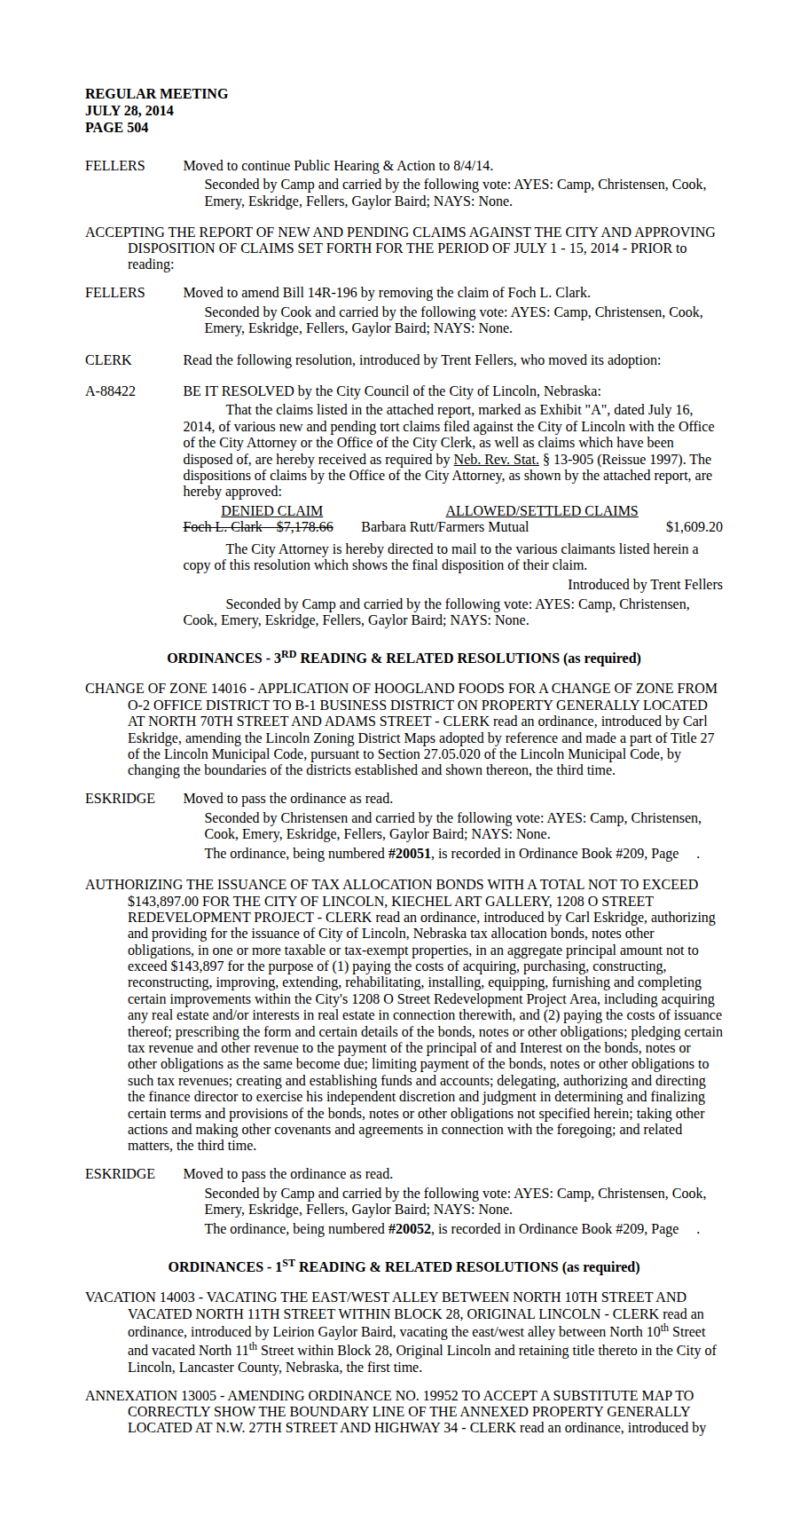REGULAR MEETING
JULY 28, 2014
PAGE 504
FELLERS
Moved to continue Public Hearing & Action to 8/4/14.
Seconded by Camp and carried by the following vote: AYES: Camp, Christensen, Cook, Emery, Eskridge, Fellers, Gaylor Baird; NAYS: None.
ACCEPTING THE REPORT OF NEW AND PENDING CLAIMS AGAINST THE CITY AND APPROVING DISPOSITION OF CLAIMS SET FORTH FOR THE PERIOD OF JULY 1 - 15, 2014 - PRIOR to reading:
FELLERS
Moved to amend Bill 14R-196 by removing the claim of Foch L. Clark.
Seconded by Cook and carried by the following vote: AYES: Camp, Christensen, Cook, Emery, Eskridge, Fellers, Gaylor Baird; NAYS: None.
CLERK
Read the following resolution, introduced by Trent Fellers, who moved its adoption:
A-88422
BE IT RESOLVED by the City Council of the City of Lincoln, Nebraska:
That the claims listed in the attached report, marked as Exhibit "A", dated July 16, 2014, of various new and pending tort claims filed against the City of Lincoln with the Office of the City Attorney or the Office of the City Clerk, as well as claims which have been disposed of, are hereby received as required by Neb. Rev. Stat. § 13-905 (Reissue 1997). The dispositions of claims by the Office of the City Attorney, as shown by the attached report, are hereby approved:
| DENIED CLAIM | ALLOWED/SETTLED CLAIMS |
| Foch L. Clark $7,178.66 | Barbara Rutt/Farmers Mutual | $1,609.20 |
The City Attorney is hereby directed to mail to the various claimants listed herein a copy of this resolution which shows the final disposition of their claim.
Introduced by Trent Fellers
Seconded by Camp and carried by the following vote: AYES: Camp, Christensen, Cook, Emery, Eskridge, Fellers, Gaylor Baird; NAYS: None.
ORDINANCES - 3RD READING & RELATED RESOLUTIONS (as required)
CHANGE OF ZONE 14016 - APPLICATION OF HOOGLAND FOODS FOR A CHANGE OF ZONE FROM O-2 OFFICE DISTRICT TO B-1 BUSINESS DISTRICT ON PROPERTY GENERALLY LOCATED AT NORTH 70TH STREET AND ADAMS STREET - CLERK read an ordinance, introduced by Carl Eskridge, amending the Lincoln Zoning District Maps adopted by reference and made a part of Title 27 of the Lincoln Municipal Code, pursuant to Section 27.05.020 of the Lincoln Municipal Code, by changing the boundaries of the districts established and shown thereon, the third time.
ESKRIDGE
Moved to pass the ordinance as read.
Seconded by Christensen and carried by the following vote: AYES: Camp, Christensen, Cook, Emery, Eskridge, Fellers, Gaylor Baird; NAYS: None.
The ordinance, being numbered #20051, is recorded in Ordinance Book #209, Page .
AUTHORIZING THE ISSUANCE OF TAX ALLOCATION BONDS WITH A TOTAL NOT TO EXCEED $143,897.00 FOR THE CITY OF LINCOLN, KIECHEL ART GALLERY, 1208 O STREET REDEVELOPMENT PROJECT - CLERK read an ordinance, introduced by Carl Eskridge, authorizing and providing for the issuance of City of Lincoln, Nebraska tax allocation bonds, notes other obligations, in one or more taxable or tax-exempt properties, in an aggregate principal amount not to exceed $143,897 for the purpose of (1) paying the costs of acquiring, purchasing, constructing, reconstructing, improving, extending, rehabilitating, installing, equipping, furnishing and completing certain improvements within the City's 1208 O Street Redevelopment Project Area, including acquiring any real estate and/or interests in real estate in connection therewith, and (2) paying the costs of issuance thereof; prescribing the form and certain details of the bonds, notes or other obligations; pledging certain tax revenue and other revenue to the payment of the principal of and Interest on the bonds, notes or other obligations as the same become due; limiting payment of the bonds, notes or other obligations to such tax revenues; creating and establishing funds and accounts; delegating, authorizing and directing the finance director to exercise his independent discretion and judgment in determining and finalizing certain terms and provisions of the bonds, notes or other obligations not specified herein; taking other actions and making other covenants and agreements in connection with the foregoing; and related matters, the third time.
ESKRIDGE
Moved to pass the ordinance as read.
Seconded by Camp and carried by the following vote: AYES: Camp, Christensen, Cook, Emery, Eskridge, Fellers, Gaylor Baird; NAYS: None.
The ordinance, being numbered #20052, is recorded in Ordinance Book #209, Page .
ORDINANCES - 1ST READING & RELATED RESOLUTIONS (as required)
VACATION 14003 - VACATING THE EAST/WEST ALLEY BETWEEN NORTH 10TH STREET AND VACATED NORTH 11TH STREET WITHIN BLOCK 28, ORIGINAL LINCOLN - CLERK read an ordinance, introduced by Leirion Gaylor Baird, vacating the east/west alley between North 10th Street and vacated North 11th Street within Block 28, Original Lincoln and retaining title thereto in the City of Lincoln, Lancaster County, Nebraska, the first time.
ANNEXATION 13005 - AMENDING ORDINANCE NO. 19952 TO ACCEPT A SUBSTITUTE MAP TO CORRECTLY SHOW THE BOUNDARY LINE OF THE ANNEXED PROPERTY GENERALLY LOCATED AT N.W. 27TH STREET AND HIGHWAY 34 - CLERK read an ordinance, introduced by